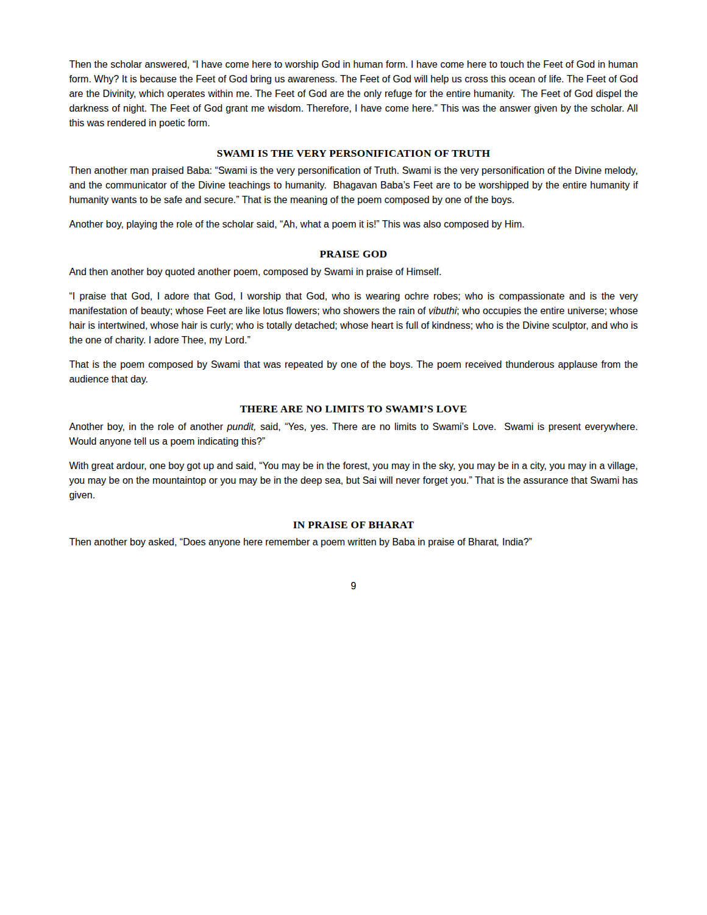Then the scholar answered, “I have come here to worship God in human form. I have come here to touch the Feet of God in human form. Why? It is because the Feet of God bring us awareness. The Feet of God will help us cross this ocean of life. The Feet of God are the Divinity, which operates within me. The Feet of God are the only refuge for the entire humanity. The Feet of God dispel the darkness of night. The Feet of God grant me wisdom. Therefore, I have come here.” This was the answer given by the scholar. All this was rendered in poetic form.
SWAMI IS THE VERY PERSONIFICATION OF TRUTH
Then another man praised Baba: “Swami is the very personification of Truth. Swami is the very personification of the Divine melody, and the communicator of the Divine teachings to humanity. Bhagavan Baba’s Feet are to be worshipped by the entire humanity if humanity wants to be safe and secure.” That is the meaning of the poem composed by one of the boys.
Another boy, playing the role of the scholar said, “Ah, what a poem it is!” This was also composed by Him.
PRAISE GOD
And then another boy quoted another poem, composed by Swami in praise of Himself.
“I praise that God, I adore that God, I worship that God, who is wearing ochre robes; who is compassionate and is the very manifestation of beauty; whose Feet are like lotus flowers; who showers the rain of vibuthi; who occupies the entire universe; whose hair is intertwined, whose hair is curly; who is totally detached; whose heart is full of kindness; who is the Divine sculptor, and who is the one of charity. I adore Thee, my Lord.”
That is the poem composed by Swami that was repeated by one of the boys. The poem received thunderous applause from the audience that day.
THERE ARE NO LIMITS TO SWAMI’S LOVE
Another boy, in the role of another pundit, said, “Yes, yes. There are no limits to Swami’s Love. Swami is present everywhere. Would anyone tell us a poem indicating this?”
With great ardour, one boy got up and said, “You may be in the forest, you may in the sky, you may be in a city, you may in a village, you may be on the mountaintop or you may be in the deep sea, but Sai will never forget you.” That is the assurance that Swami has given.
IN PRAISE OF BHARAT
Then another boy asked, “Does anyone here remember a poem written by Baba in praise of Bharat, India?”
9